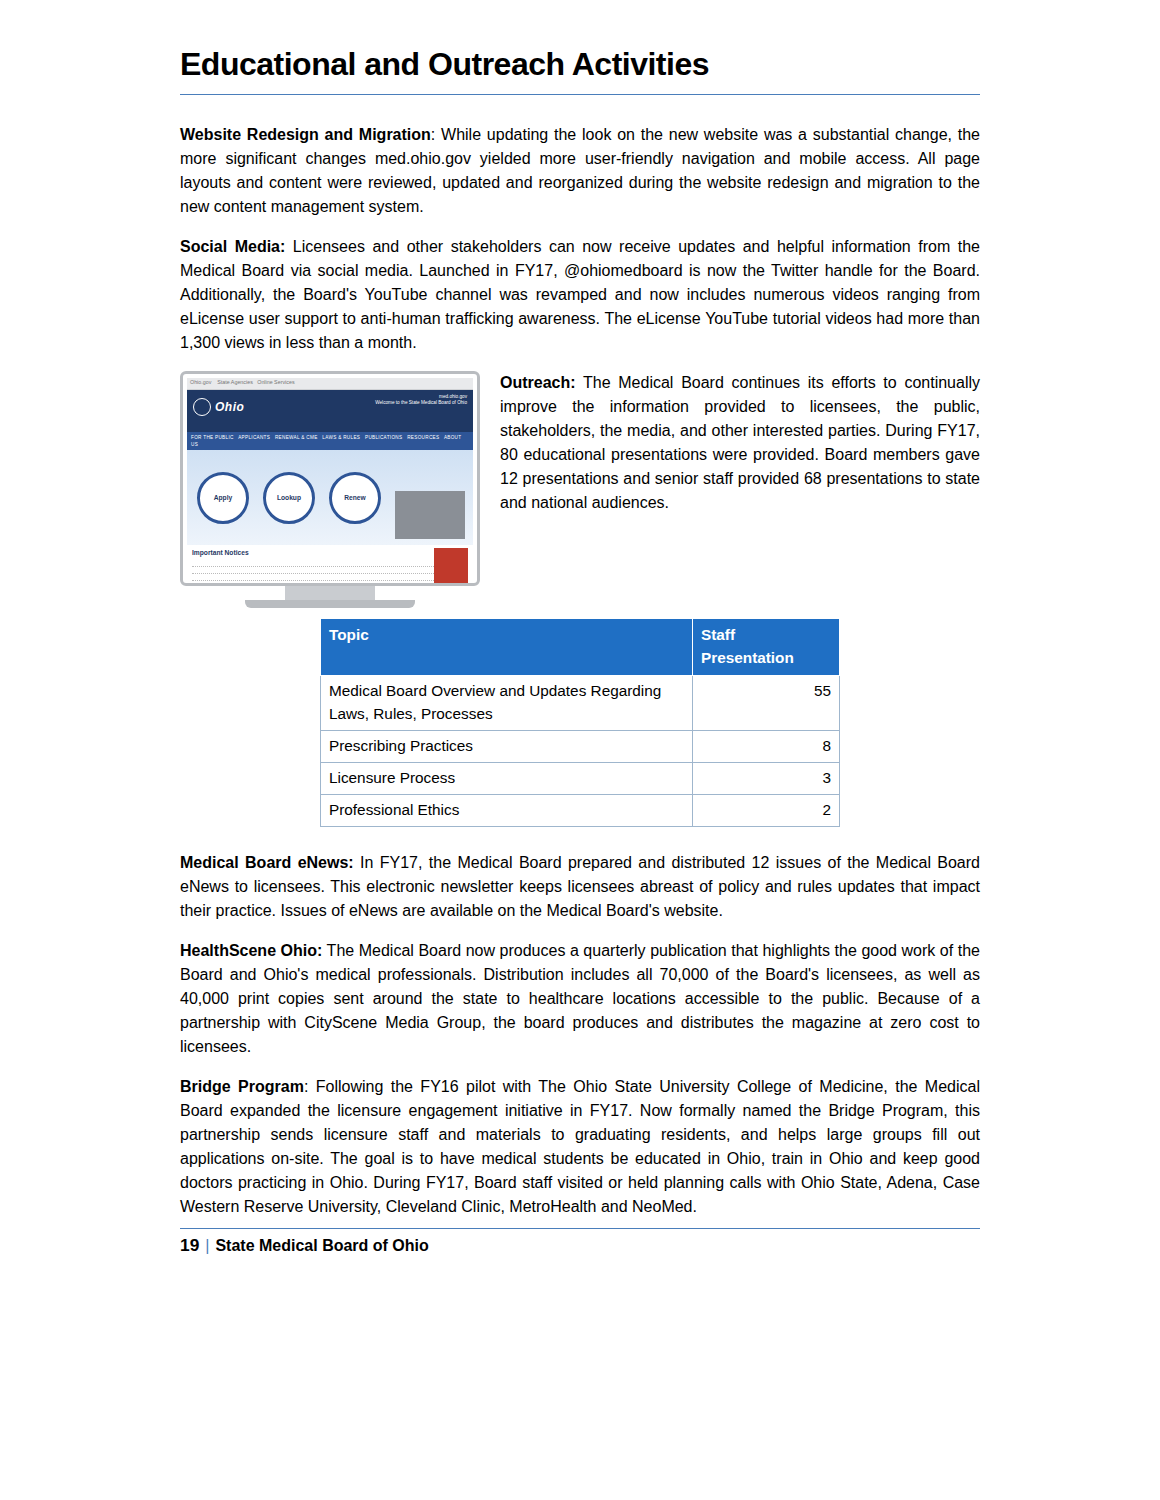Educational and Outreach Activities
Website Redesign and Migration: While updating the look on the new website was a substantial change, the more significant changes med.ohio.gov yielded more user-friendly navigation and mobile access. All page layouts and content were reviewed, updated and reorganized during the website redesign and migration to the new content management system.
Social Media: Licensees and other stakeholders can now receive updates and helpful information from the Medical Board via social media. Launched in FY17, @ohiomedboard is now the Twitter handle for the Board. Additionally, the Board's YouTube channel was revamped and now includes numerous videos ranging from eLicense user support to anti-human trafficking awareness. The eLicense YouTube tutorial videos had more than 1,300 views in less than a month.
Ohio.gov State Agencies Online Services
Ohio
med.ohio.gov
Welcome to the State Medical Board of Ohio
FOR THE PUBLIC APPLICANTS RENEWAL & CME LAWS & RULES PUBLICATIONS RESOURCES ABOUT US
Apply
Lookup
Renew
Important Notices
Outreach: The Medical Board continues its efforts to continually improve the information provided to licensees, the public, stakeholders, the media, and other interested parties. During FY17, 80 educational presentations were provided. Board members gave 12 presentations and senior staff provided 68 presentations to state and national audiences.
| Topic | Staff Presentation |
| --- | --- |
| Medical Board Overview and Updates Regarding Laws, Rules, Processes | 55 |
| Prescribing Practices | 8 |
| Licensure Process | 3 |
| Professional Ethics | 2 |
Medical Board eNews: In FY17, the Medical Board prepared and distributed 12 issues of the Medical Board eNews to licensees. This electronic newsletter keeps licensees abreast of policy and rules updates that impact their practice. Issues of eNews are available on the Medical Board's website.
HealthScene Ohio: The Medical Board now produces a quarterly publication that highlights the good work of the Board and Ohio's medical professionals. Distribution includes all 70,000 of the Board's licensees, as well as 40,000 print copies sent around the state to healthcare locations accessible to the public. Because of a partnership with CityScene Media Group, the board produces and distributes the magazine at zero cost to licensees.
Bridge Program: Following the FY16 pilot with The Ohio State University College of Medicine, the Medical Board expanded the licensure engagement initiative in FY17. Now formally named the Bridge Program, this partnership sends licensure staff and materials to graduating residents, and helps large groups fill out applications on-site. The goal is to have medical students be educated in Ohio, train in Ohio and keep good doctors practicing in Ohio. During FY17, Board staff visited or held planning calls with Ohio State, Adena, Case Western Reserve University, Cleveland Clinic, MetroHealth and NeoMed.
19|State Medical Board of Ohio